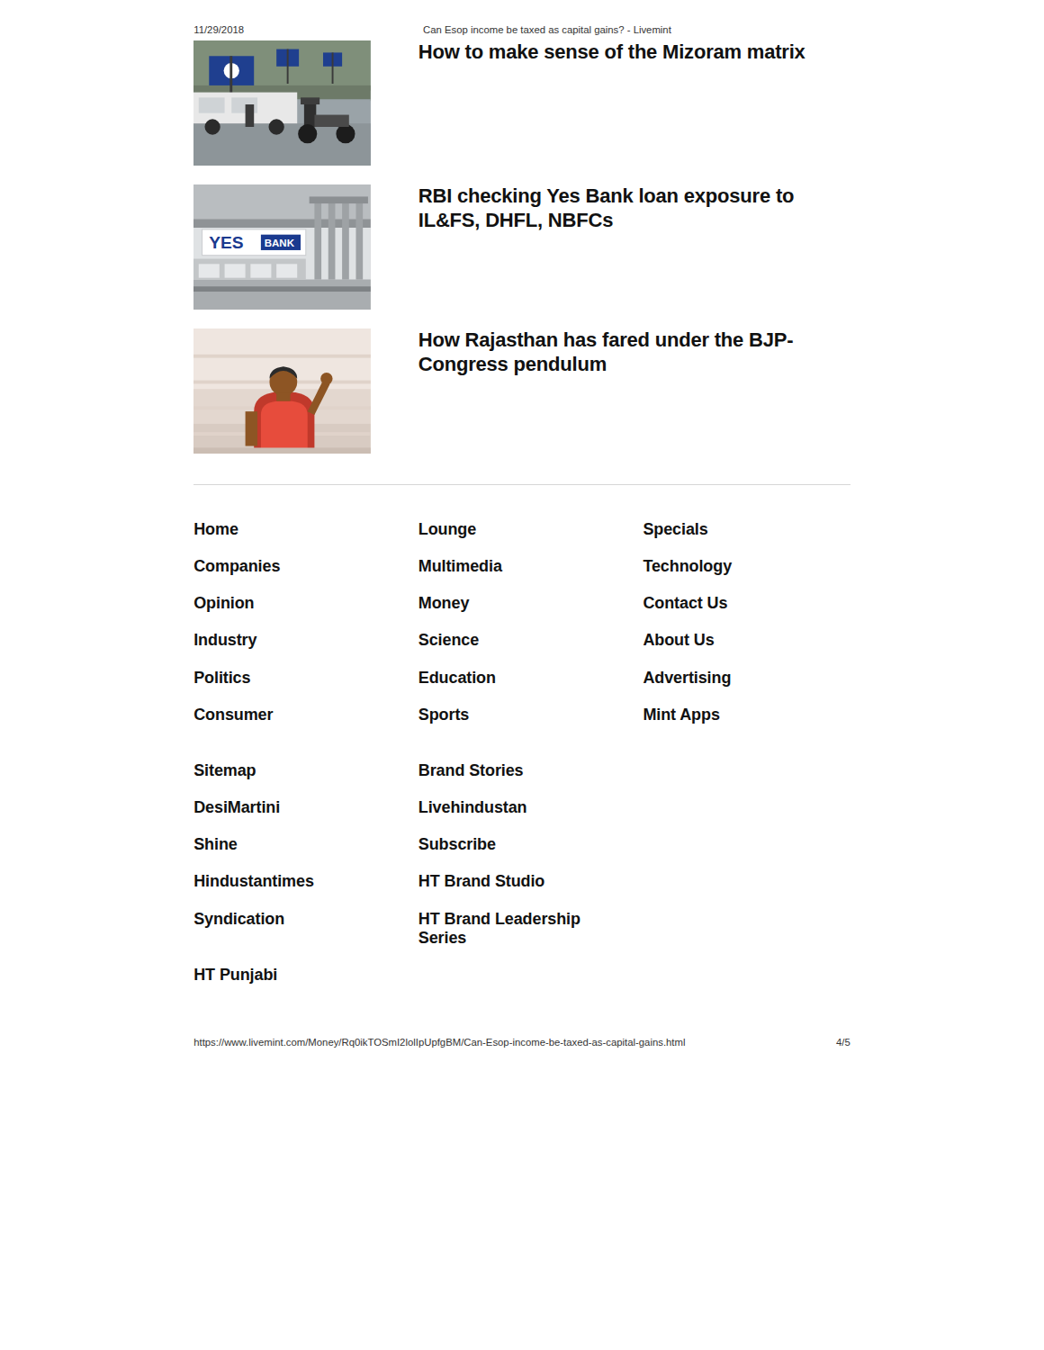11/29/2018 Can Esop income be taxed as capital gains? - Livemint
How to make sense of the Mizoram matrix
YES BANK
RBI checking Yes Bank loan exposure to IL&FS, DHFL, NBFCs
How Rajasthan has fared under the BJP-Congress pendulum
Home Lounge Specials Companies Multimedia Technology Opinion Money Contact Us Industry Science About Us Politics Education Advertising Consumer Sports Mint Apps Sitemap Brand Stories DesiMartini Livehindustan Shine Subscribe Hindustantimes HT Brand Studio Syndication HT Brand Leadership Series HT Punjabi
https://www.livemint.com/Money/Rq0ikTOSmI2lolIpUpfgBM/Can-Esop-income-be-taxed-as-capital-gains.html 4/5